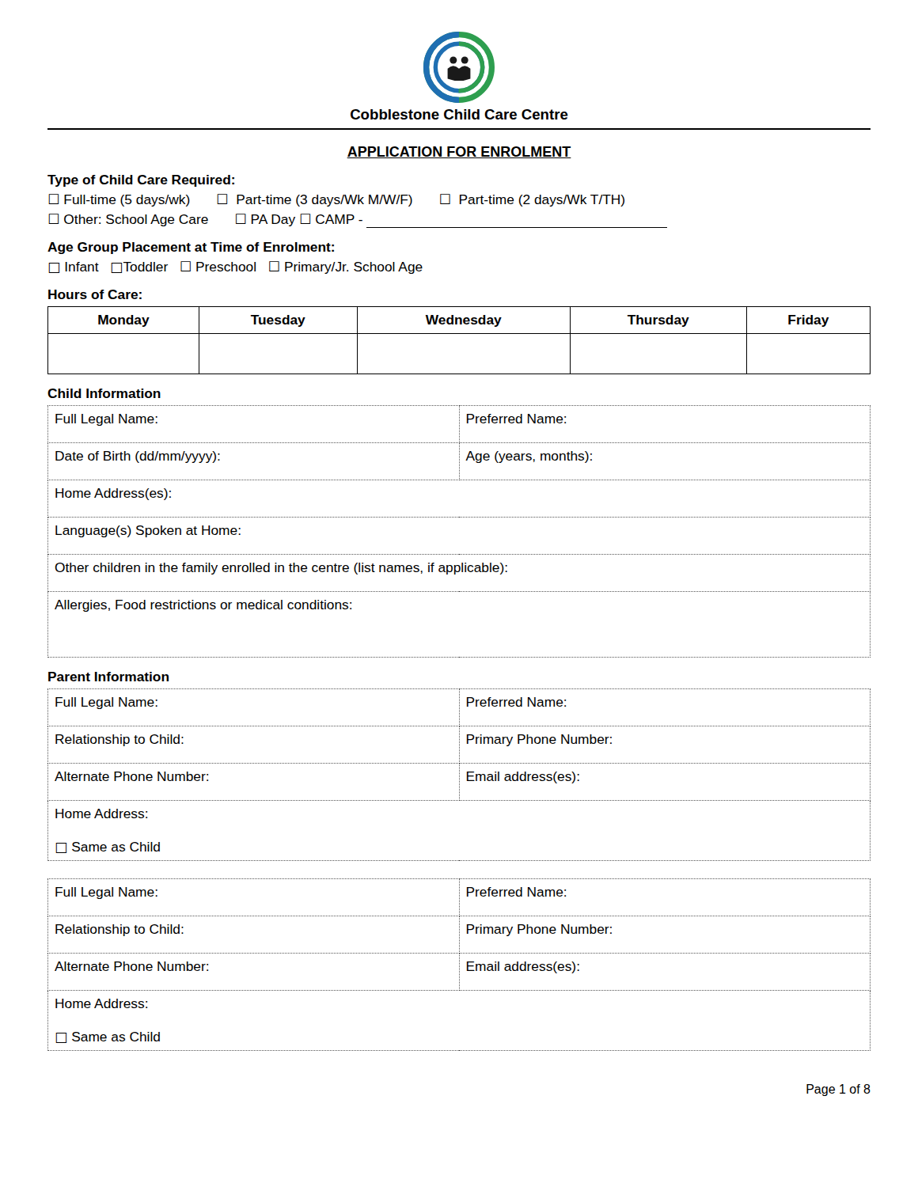Cobblestone Child Care Centre
APPLICATION FOR ENROLMENT
Type of Child Care Required:
☐ Full-time (5 days/wk) ☐ Part-time (3 days/Wk M/W/F) ☐ Part-time (2 days/Wk T/TH)
☐ Other: School Age Care ☐ PA Day ☐ CAMP -
Age Group Placement at Time of Enrolment:
□ Infant □Toddler ☐ Preschool ☐ Primary/Jr. School Age
Hours of Care:
| Monday | Tuesday | Wednesday | Thursday | Friday |
| --- | --- | --- | --- | --- |
Child Information
| Full Legal Name: | Preferred Name: |
| Date of Birth (dd/mm/yyyy): | Age (years, months): |
| Home Address(es): |
| Language(s) Spoken at Home: |
| Other children in the family enrolled in the centre (list names, if applicable): |
| Allergies, Food restrictions or medical conditions: |
Parent Information
| Full Legal Name: | Preferred Name: |
| Relationship to Child: | Primary Phone Number: |
| Alternate Phone Number: | Email address(es): |
| Home Address: □ Same as Child |
| Full Legal Name: | Preferred Name: |
| Relationship to Child: | Primary Phone Number: |
| Alternate Phone Number: | Email address(es): |
| Home Address: □ Same as Child |
Page 1 of 8